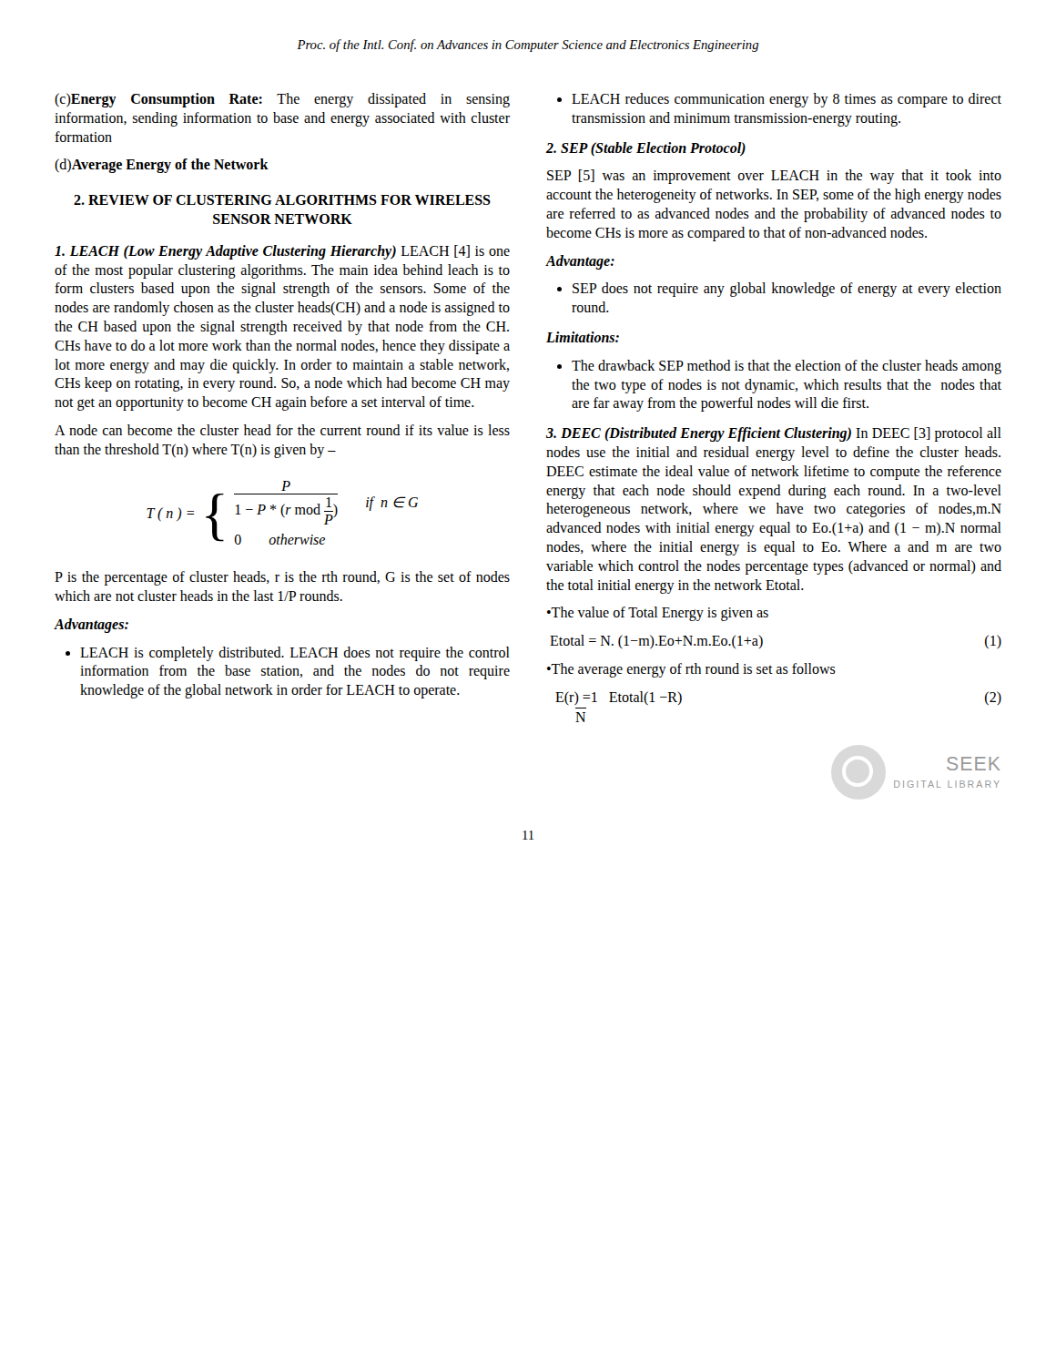Proc. of the Intl. Conf. on Advances in Computer Science and Electronics Engineering
(c)Energy Consumption Rate: The energy dissipated in sensing information, sending information to base and energy associated with cluster formation
(d)Average Energy of the Network
2. REVIEW OF CLUSTERING ALGORITHMS FOR WIRELESS SENSOR NETWORK
1. LEACH (Low Energy Adaptive Clustering Hierarchy) LEACH [4] is one of the most popular clustering algorithms. The main idea behind leach is to form clusters based upon the signal strength of the sensors. Some of the nodes are randomly chosen as the cluster heads(CH) and a node is assigned to the CH based upon the signal strength received by that node from the CH. CHs have to do a lot more work than the normal nodes, hence they dissipate a lot more energy and may die quickly. In order to maintain a stable network, CHs keep on rotating, in every round. So, a node which had become CH may not get an opportunity to become CH again before a set interval of time.
A node can become the cluster head for the current round if its value is less than the threshold T(n) where T(n) is given by –
T ( n ) = { P 1 − P * (r mod 1 P) if n ∈ G 0 otherwise
P is the percentage of cluster heads, r is the rth round, G is the set of nodes which are not cluster heads in the last 1/P rounds.
Advantages:
LEACH is completely distributed. LEACH does not require the control information from the base station, and the nodes do not require knowledge of the global network in order for LEACH to operate.
LEACH reduces communication energy by 8 times as compare to direct transmission and minimum transmission-energy routing.
2. SEP (Stable Election Protocol)
SEP [5] was an improvement over LEACH in the way that it took into account the heterogeneity of networks. In SEP, some of the high energy nodes are referred to as advanced nodes and the probability of advanced nodes to become CHs is more as compared to that of non-advanced nodes.
Advantage:
SEP does not require any global knowledge of energy at every election round.
Limitations:
The drawback SEP method is that the election of the cluster heads among the two type of nodes is not dynamic, which results that the nodes that are far away from the powerful nodes will die first.
3. DEEC (Distributed Energy Efficient Clustering) In DEEC [3] protocol all nodes use the initial and residual energy level to define the cluster heads. DEEC estimate the ideal value of network lifetime to compute the reference energy that each node should expend during each round. In a two-level heterogeneous network, where we have two categories of nodes,m.N advanced nodes with initial energy equal to Eo.(1+a) and (1 − m).N normal nodes, where the initial energy is equal to Eo. Where a and m are two variable which control the nodes percentage types (advanced or normal) and the total initial energy in the network Etotal.
•The value of Total Energy is given as
Etotal = N. (1−m).Eo+N.m.Eo.(1+a)(1)
•The average energy of rth round is set as follows
E(r) =1 Etotal(1 −R)(2)
N
SEEK
DIGITAL LIBRARY
11